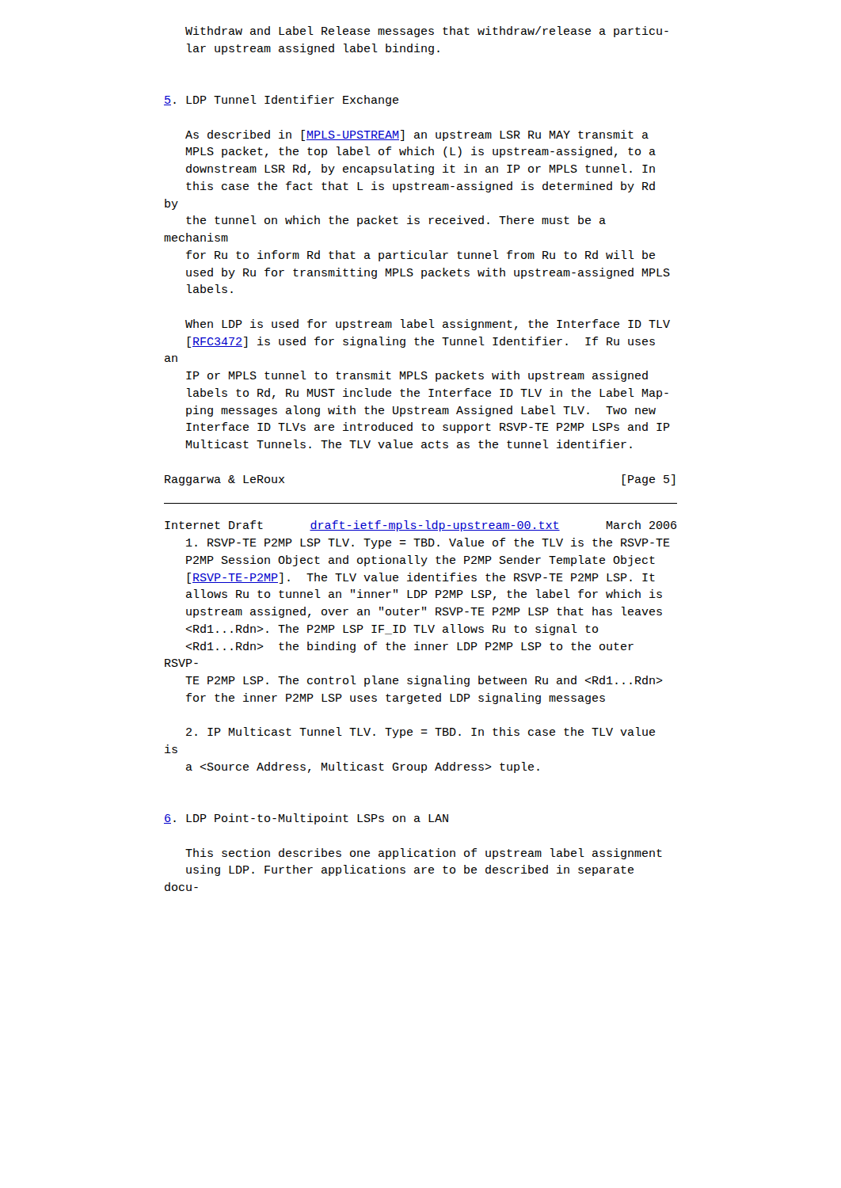Withdraw and Label Release messages that withdraw/release a particu-
   lar upstream assigned label binding.


 5. LDP Tunnel Identifier Exchange

   As described in [MPLS-UPSTREAM] an upstream LSR Ru MAY transmit a
   MPLS packet, the top label of which (L) is upstream-assigned, to a
   downstream LSR Rd, by encapsulating it in an IP or MPLS tunnel. In
   this case the fact that L is upstream-assigned is determined by Rd by
   the tunnel on which the packet is received. There must be a mechanism
   for Ru to inform Rd that a particular tunnel from Ru to Rd will be
   used by Ru for transmitting MPLS packets with upstream-assigned MPLS
   labels.

   When LDP is used for upstream label assignment, the Interface ID TLV
   [RFC3472] is used for signaling the Tunnel Identifier.  If Ru uses an
   IP or MPLS tunnel to transmit MPLS packets with upstream assigned
   labels to Rd, Ru MUST include the Interface ID TLV in the Label Map-
   ping messages along with the Upstream Assigned Label TLV.  Two new
   Interface ID TLVs are introduced to support RSVP-TE P2MP LSPs and IP
   Multicast Tunnels. The TLV value acts as the tunnel identifier.
Raggarwa & LeRoux[Page 5]
Internet Draft draft-ietf-mpls-ldp-upstream-00.txt March 2006
   1. RSVP-TE P2MP LSP TLV. Type = TBD. Value of the TLV is the RSVP-TE
   P2MP Session Object and optionally the P2MP Sender Template Object
   [RSVP-TE-P2MP].  The TLV value identifies the RSVP-TE P2MP LSP. It
   allows Ru to tunnel an "inner" LDP P2MP LSP, the label for which is
   upstream assigned, over an "outer" RSVP-TE P2MP LSP that has leaves
   <Rd1...Rdn>. The P2MP LSP IF_ID TLV allows Ru to signal to
   <Rd1...Rdn>  the binding of the inner LDP P2MP LSP to the outer RSVP-
   TE P2MP LSP. The control plane signaling between Ru and <Rd1...Rdn>
   for the inner P2MP LSP uses targeted LDP signaling messages

   2. IP Multicast Tunnel TLV. Type = TBD. In this case the TLV value is
   a <Source Address, Multicast Group Address> tuple.


 6. LDP Point-to-Multipoint LSPs on a LAN

   This section describes one application of upstream label assignment
   using LDP. Further applications are to be described in separate docu-